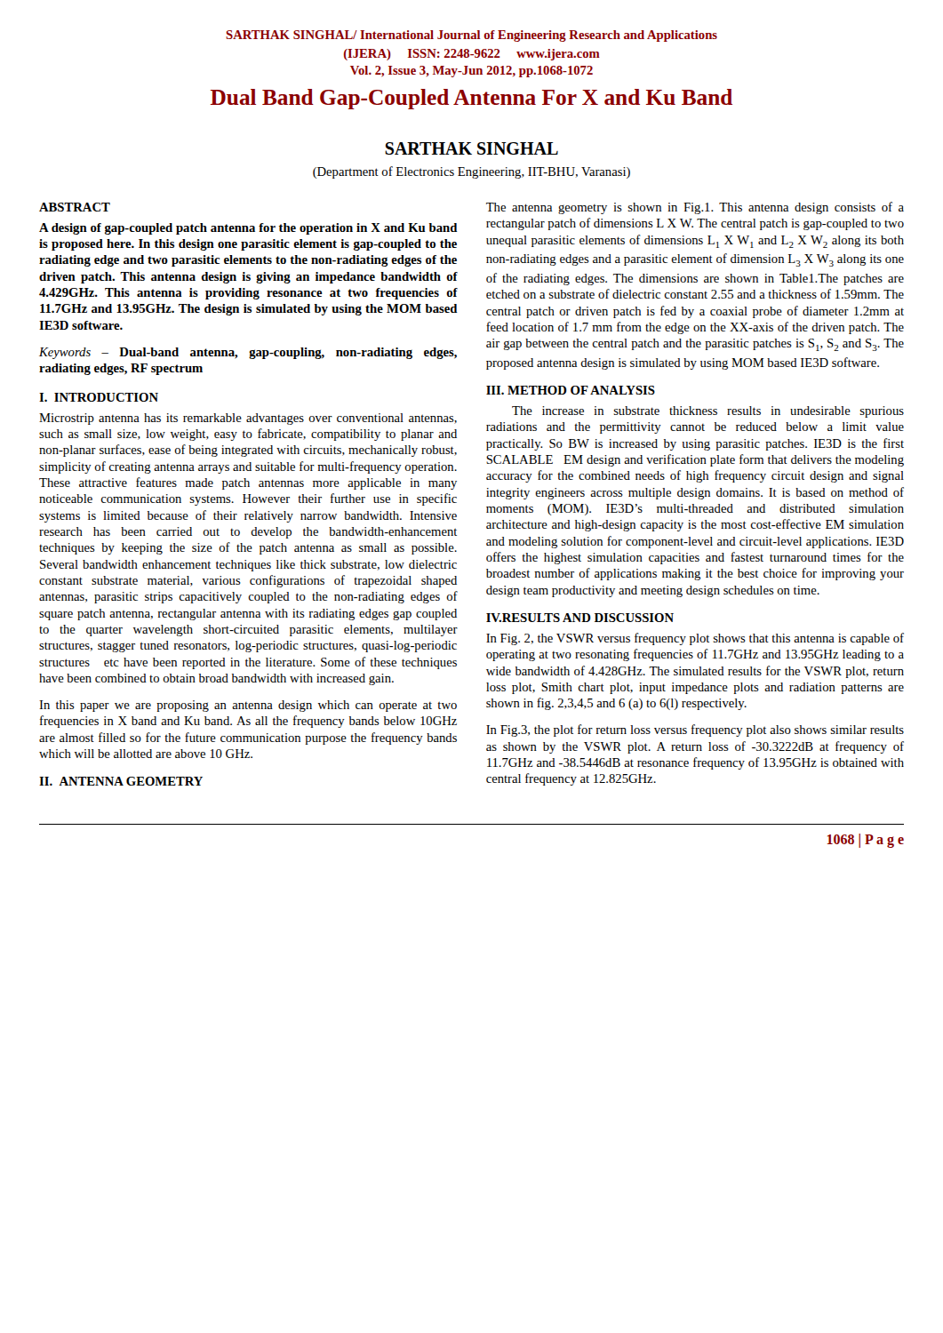SARTHAK SINGHAL/ International Journal of Engineering Research and Applications
(IJERA) ISSN: 2248-9622 www.ijera.com
Vol. 2, Issue 3, May-Jun 2012, pp.1068-1072
Dual Band Gap-Coupled Antenna For X and Ku Band
SARTHAK SINGHAL
(Department of Electronics Engineering, IIT-BHU, Varanasi)
ABSTRACT
A design of gap-coupled patch antenna for the operation in X and Ku band is proposed here. In this design one parasitic element is gap-coupled to the radiating edge and two parasitic elements to the non-radiating edges of the driven patch. This antenna design is giving an impedance bandwidth of 4.429GHz. This antenna is providing resonance at two frequencies of 11.7GHz and 13.95GHz. The design is simulated by using the MOM based IE3D software.
Keywords – Dual-band antenna, gap-coupling, non-radiating edges, radiating edges, RF spectrum
I. INTRODUCTION
Microstrip antenna has its remarkable advantages over conventional antennas, such as small size, low weight, easy to fabricate, compatibility to planar and non-planar surfaces, ease of being integrated with circuits, mechanically robust, simplicity of creating antenna arrays and suitable for multi-frequency operation. These attractive features made patch antennas more applicable in many noticeable communication systems. However their further use in specific systems is limited because of their relatively narrow bandwidth. Intensive research has been carried out to develop the bandwidth-enhancement techniques by keeping the size of the patch antenna as small as possible. Several bandwidth enhancement techniques like thick substrate, low dielectric constant substrate material, various configurations of trapezoidal shaped antennas, parasitic strips capacitively coupled to the non-radiating edges of square patch antenna, rectangular antenna with its radiating edges gap coupled to the quarter wavelength short-circuited parasitic elements, multilayer structures, stagger tuned resonators, log-periodic structures, quasi-log-periodic structures etc have been reported in the literature. Some of these techniques have been combined to obtain broad bandwidth with increased gain.
In this paper we are proposing an antenna design which can operate at two frequencies in X band and Ku band. As all the frequency bands below 10GHz are almost filled so for the future communication purpose the frequency bands which will be allotted are above 10 GHz.
II. ANTENNA GEOMETRY
The antenna geometry is shown in Fig.1. This antenna design consists of a rectangular patch of dimensions L X W. The central patch is gap-coupled to two unequal parasitic elements of dimensions L1 X W1 and L2 X W2 along its both non-radiating edges and a parasitic element of dimension L3 X W3 along its one of the radiating edges. The dimensions are shown in Table1.The patches are etched on a substrate of dielectric constant 2.55 and a thickness of 1.59mm. The central patch or driven patch is fed by a coaxial probe of diameter 1.2mm at feed location of 1.7 mm from the edge on the XX-axis of the driven patch. The air gap between the central patch and the parasitic patches is S1, S2 and S3. The proposed antenna design is simulated by using MOM based IE3D software.
III. METHOD OF ANALYSIS
The increase in substrate thickness results in undesirable spurious radiations and the permittivity cannot be reduced below a limit value practically. So BW is increased by using parasitic patches. IE3D is the first SCALABLE EM design and verification plate form that delivers the modeling accuracy for the combined needs of high frequency circuit design and signal integrity engineers across multiple design domains. It is based on method of moments (MOM). IE3D’s multi-threaded and distributed simulation architecture and high-design capacity is the most cost-effective EM simulation and modeling solution for component-level and circuit-level applications. IE3D offers the highest simulation capacities and fastest turnaround times for the broadest number of applications making it the best choice for improving your design team productivity and meeting design schedules on time.
IV.RESULTS AND DISCUSSION
In Fig. 2, the VSWR versus frequency plot shows that this antenna is capable of operating at two resonating frequencies of 11.7GHz and 13.95GHz leading to a wide bandwidth of 4.428GHz. The simulated results for the VSWR plot, return loss plot, Smith chart plot, input impedance plots and radiation patterns are shown in fig. 2,3,4,5 and 6 (a) to 6(l) respectively.
In Fig.3, the plot for return loss versus frequency plot also shows similar results as shown by the VSWR plot. A return loss of -30.3222dB at frequency of 11.7GHz and -38.5446dB at resonance frequency of 13.95GHz is obtained with central frequency at 12.825GHz.
1068 | P a g e